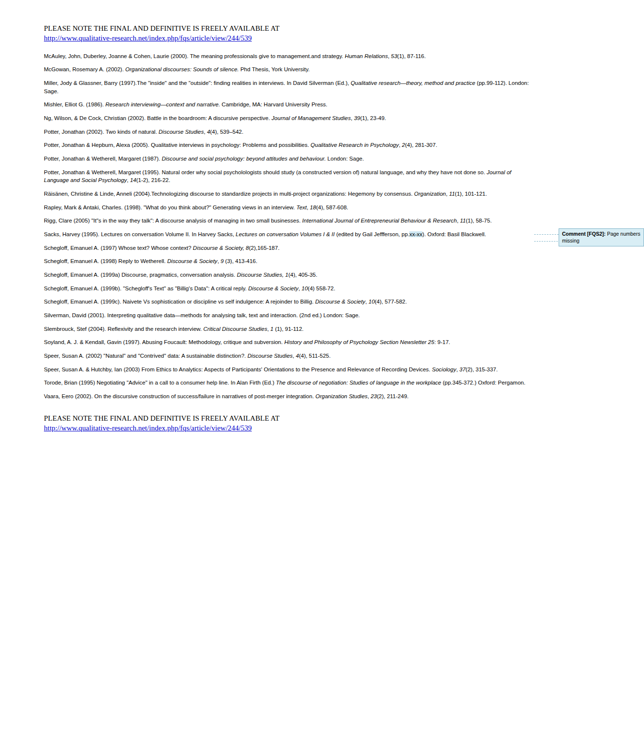PLEASE NOTE THE FINAL AND DEFINITIVE IS FREELY AVAILABLE AT
http://www.qualitative-research.net/index.php/fqs/article/view/244/539
McAuley, John, Duberley, Joanne & Cohen, Laurie (2000). The meaning professionals give to management.and strategy. Human Relations, 53(1), 87-116.
McGowan, Rosemary A. (2002). Organizational discourses: Sounds of silence. Phd Thesis, York University.
Miller, Jody & Glassner, Barry (1997).The "inside" and the "outside": finding realities in interviews. In David Silverman (Ed.), Qualitative research—theory, method and practice (pp.99-112). London: Sage.
Mishler, Elliot G. (1986). Research interviewing—context and narrative. Cambridge, MA: Harvard University Press.
Ng, Wilson, & De Cock, Christian (2002). Battle in the boardroom: A discursive perspective. Journal of Management Studies, 39(1), 23-49.
Potter, Jonathan (2002). Two kinds of natural. Discourse Studies, 4(4), 539–542.
Potter, Jonathan & Hepburn, Alexa (2005). Qualitative interviews in psychology: Problems and possibilities. Qualitative Research in Psychology, 2(4), 281-307.
Potter, Jonathan & Wetherell, Margaret (1987). Discourse and social psychology: beyond attitudes and behaviour. London: Sage.
Potter, Jonathan & Wetherell, Margaret (1995). Natural order why social psycholologists should study (a constructed version of) natural language, and why they have not done so. Journal of Language and Social Psychology, 14(1-2), 216-22.
Räisänen, Christine & Linde, Anneli (2004).Technologizing discourse to standardize projects in multi-project organizations: Hegemony by consensus. Organization, 11(1), 101-121.
Rapley, Mark & Antaki, Charles. (1998). "What do you think about?" Generating views in an interview. Text, 18(4), 587-608.
Rigg, Clare (2005) "It"s in the way they talk": A discourse analysis of managing in two small businesses. International Journal of Entrepreneurial Behaviour & Research, 11(1), 58-75.
Sacks, Harvey (1995). Lectures on conversation Volume II. In Harvey Sacks, Lectures on conversation Volumes I & II (edited by Gail Jeffferson, pp.xx-xx). Oxford: Basil Blackwell.
Comment [FQS2]: Page numbers missing
Schegloff, Emanuel A. (1997) Whose text? Whose context? Discourse & Society, 8(2),165-187.
Schegloff, Emanuel A. (1998) Reply to Wetherell. Discourse & Society, 9 (3), 413-416.
Schegloff, Emanuel A. (1999a) Discourse, pragmatics, conversation analysis. Discourse Studies, 1(4), 405-35.
Schegloff, Emanuel A. (1999b). "Schegloff's Text" as "Billig's Data": A critical reply. Discourse & Society, 10(4) 558-72.
Schegloff, Emanuel A. (1999c). Naivete Vs sophistication or discipline vs self indulgence: A rejoinder to Billig. Discourse & Society, 10(4), 577-582.
Silverman, David (2001). Interpreting qualitative data—methods for analysing talk, text and interaction. (2nd ed.) London: Sage.
Slembrouck, Stef (2004). Reflexivity and the research interview. Critical Discourse Studies, 1 (1), 91-112.
Soyland, A. J. & Kendall, Gavin (1997). Abusing Foucault: Methodology, critique and subversion. History and Philosophy of Psychology Section Newsletter 25: 9-17.
Speer, Susan A. (2002) "Natural" and "Contrived" data: A sustainable distinction?. Discourse Studies, 4(4), 511-525.
Speer, Susan A. & Hutchby, Ian (2003) From Ethics to Analytics: Aspects of Participants' Orientations to the Presence and Relevance of Recording Devices. Sociology, 37(2), 315-337.
Torode, Brian (1995) Negotiating "Advice" in a call to a consumer help line. In Alan Firth (Ed.) The discourse of negotiation: Studies of language in the workplace (pp.345-372.) Oxford: Pergamon.
Vaara, Eero (2002). On the discursive construction of success/failure in narratives of post-merger integration. Organization Studies, 23(2), 211-249.
PLEASE NOTE THE FINAL AND DEFINITIVE IS FREELY AVAILABLE AT
http://www.qualitative-research.net/index.php/fqs/article/view/244/539